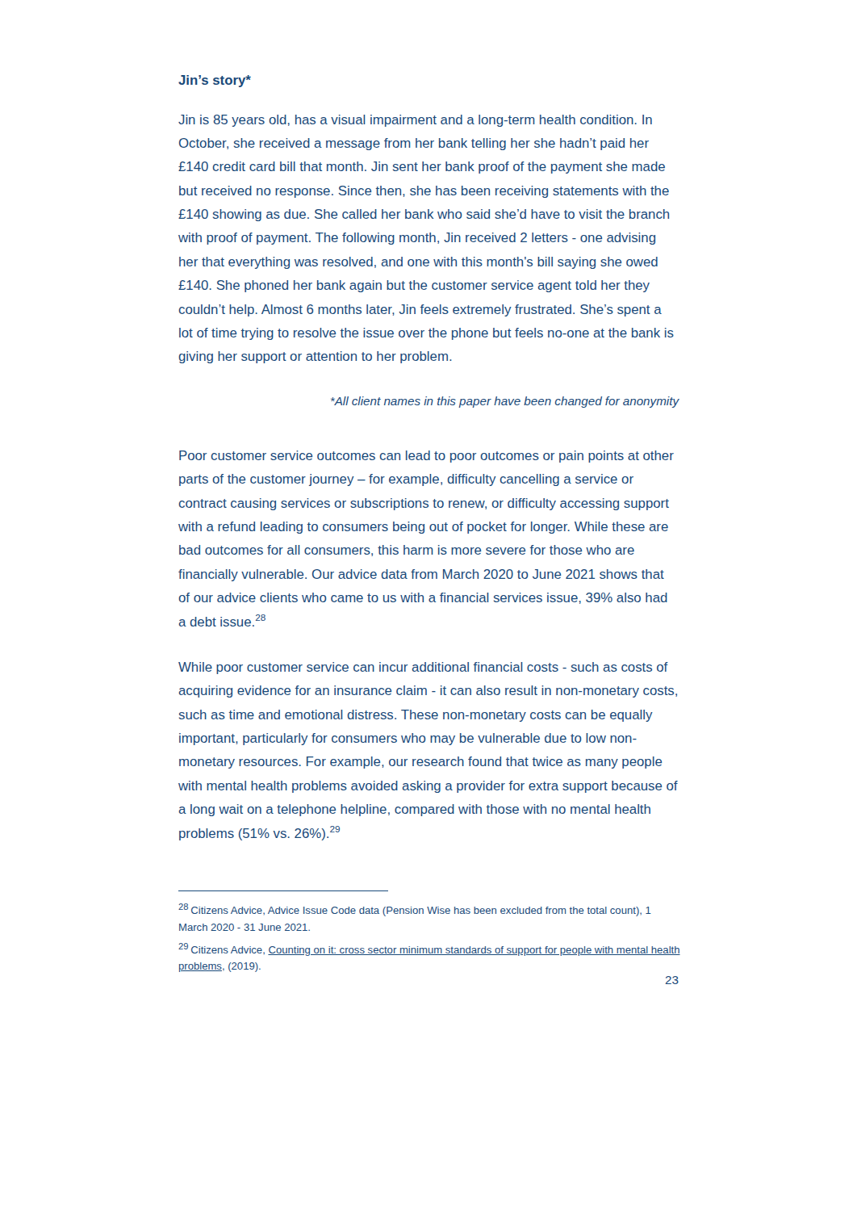Jin’s story*
Jin is 85 years old, has a visual impairment and a long-term health condition. In October, she received a message from her bank telling her she hadn’t paid her £140 credit card bill that month. Jin sent her bank proof of the payment she made but received no response. Since then, she has been receiving statements with the £140 showing as due. She called her bank who said she’d have to visit the branch with proof of payment. The following month, Jin received 2 letters - one advising her that everything was resolved, and one with this month's bill saying she owed £140. She phoned her bank again but the customer service agent told her they couldn’t help. Almost 6 months later, Jin feels extremely frustrated. She’s spent a lot of time trying to resolve the issue over the phone but feels no-one at the bank is giving her support or attention to her problem.
*All client names in this paper have been changed for anonymity
Poor customer service outcomes can lead to poor outcomes or pain points at other parts of the customer journey – for example, difficulty cancelling a service or contract causing services or subscriptions to renew, or difficulty accessing support with a refund leading to consumers being out of pocket for longer. While these are bad outcomes for all consumers, this harm is more severe for those who are financially vulnerable. Our advice data from March 2020 to June 2021 shows that of our advice clients who came to us with a financial services issue, 39% also had a debt issue.28
While poor customer service can incur additional financial costs - such as costs of acquiring evidence for an insurance claim - it can also result in non-monetary costs, such as time and emotional distress. These non-monetary costs can be equally important, particularly for consumers who may be vulnerable due to low non-monetary resources. For example, our research found that twice as many people with mental health problems avoided asking a provider for extra support because of a long wait on a telephone helpline, compared with those with no mental health problems (51% vs. 26%).29
28 Citizens Advice, Advice Issue Code data (Pension Wise has been excluded from the total count), 1 March 2020 - 31 June 2021.
29 Citizens Advice, Counting on it: cross sector minimum standards of support for people with mental health problems, (2019).
23